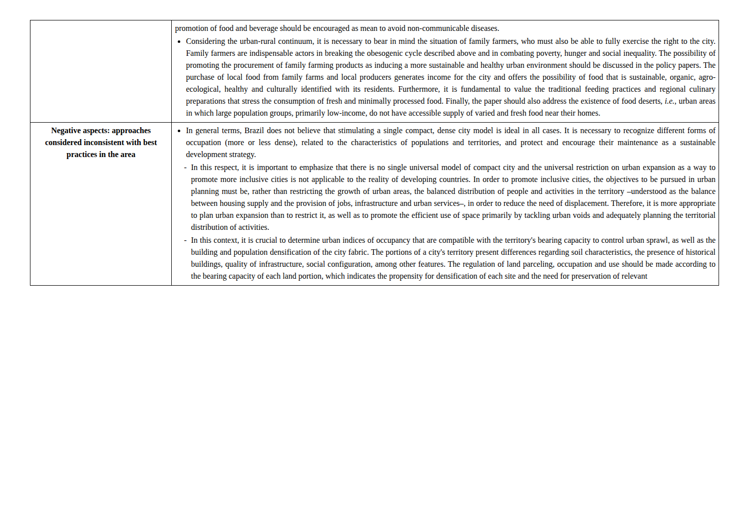| | promotion of food and beverage should be encouraged as mean to avoid non-communicable diseases. Considering the urban-rural continuum, it is necessary to bear in mind the situation of family farmers, who must also be able to fully exercise the right to the city. Family farmers are indispensable actors in breaking the obesogenic cycle described above and in combating poverty, hunger and social inequality. The possibility of promoting the procurement of family farming products as inducing a more sustainable and healthy urban environment should be discussed in the policy papers. The purchase of local food from family farms and local producers generates income for the city and offers the possibility of food that is sustainable, organic, agro-ecological, healthy and culturally identified with its residents. Furthermore, it is fundamental to value the traditional feeding practices and regional culinary preparations that stress the consumption of fresh and minimally processed food. Finally, the paper should also address the existence of food deserts, i.e. , urban areas in which large population groups, primarily low-income, do not have accessible supply of varied and fresh food near their homes. |
| Negative aspects: approaches considered inconsistent with best practices in the area | In general terms, Brazil does not believe that stimulating a single compact, dense city model is ideal in all cases. It is necessary to recognize different forms of occupation (more or less dense), related to the characteristics of populations and territories, and protect and encourage their maintenance as a sustainable development strategy. In this respect, it is important to emphasize that there is no single universal model of compact city and the universal restriction on urban expansion as a way to promote more inclusive cities is not applicable to the reality of developing countries. In order to promote inclusive cities, the objectives to be pursued in urban planning must be, rather than restricting the growth of urban areas, the balanced distribution of people and activities in the territory –understood as the balance between housing supply and the provision of jobs, infrastructure and urban services–, in order to reduce the need of displacement. Therefore, it is more appropriate to plan urban expansion than to restrict it, as well as to promote the efficient use of space primarily by tackling urban voids and adequately planning the territorial distribution of activities. In this context, it is crucial to determine urban indices of occupancy that are compatible with the territory's bearing capacity to control urban sprawl, as well as the building and population densification of the city fabric. The portions of a city's territory present differences regarding soil characteristics, the presence of historical buildings, quality of infrastructure, social configuration, among other features. The regulation of land parceling, occupation and use should be made according to the bearing capacity of each land portion, which indicates the propensity for densification of each site and the need for preservation of relevant |